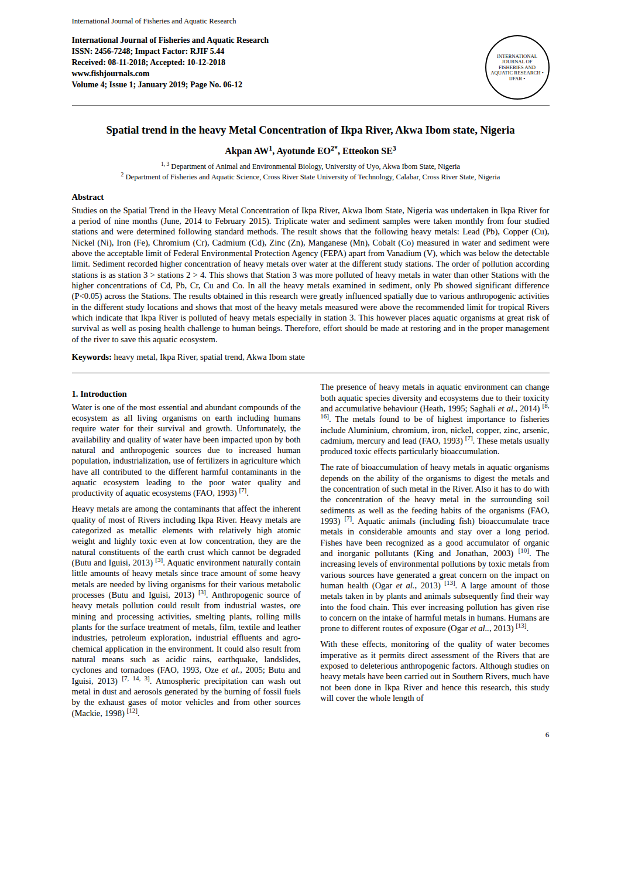International Journal of Fisheries and Aquatic Research
International Journal of Fisheries and Aquatic Research
ISSN: 2456-7248; Impact Factor: RJIF 5.44
Received: 08-11-2018; Accepted: 10-12-2018
www.fishjournals.com
Volume 4; Issue 1; January 2019; Page No. 06-12
INTERNATIONAL JOURNAL OF FISHERIES AND AQUATIC RESEARCH • IJFAR •
Spatial trend in the heavy Metal Concentration of Ikpa River, Akwa Ibom state, Nigeria
Akpan AW1, Ayotunde EO2*, Etteokon SE3
1, 3 Department of Animal and Environmental Biology, University of Uyo, Akwa Ibom State, Nigeria
2 Department of Fisheries and Aquatic Science, Cross River State University of Technology, Calabar, Cross River State, Nigeria
Abstract
Studies on the Spatial Trend in the Heavy Metal Concentration of Ikpa River, Akwa Ibom State, Nigeria was undertaken in Ikpa River for a period of nine months (June, 2014 to February 2015). Triplicate water and sediment samples were taken monthly from four studied stations and were determined following standard methods. The result shows that the following heavy metals: Lead (Pb), Copper (Cu), Nickel (Ni), Iron (Fe), Chromium (Cr), Cadmium (Cd), Zinc (Zn), Manganese (Mn), Cobalt (Co) measured in water and sediment were above the acceptable limit of Federal Environmental Protection Agency (FEPA) apart from Vanadium (V), which was below the detectable limit. Sediment recorded higher concentration of heavy metals over water at the different study stations. The order of pollution according stations is as station 3 > stations 2 > 4. This shows that Station 3 was more polluted of heavy metals in water than other Stations with the higher concentrations of Cd, Pb, Cr, Cu and Co. In all the heavy metals examined in sediment, only Pb showed significant difference (P<0.05) across the Stations. The results obtained in this research were greatly influenced spatially due to various anthropogenic activities in the different study locations and shows that most of the heavy metals measured were above the recommended limit for tropical Rivers which indicate that Ikpa River is polluted of heavy metals especially in station 3. This however places aquatic organisms at great risk of survival as well as posing health challenge to human beings. Therefore, effort should be made at restoring and in the proper management of the river to save this aquatic ecosystem.
Keywords: heavy metal, Ikpa River, spatial trend, Akwa Ibom state
1. Introduction
Water is one of the most essential and abundant compounds of the ecosystem as all living organisms on earth including humans require water for their survival and growth. Unfortunately, the availability and quality of water have been impacted upon by both natural and anthropogenic sources due to increased human population, industrialization, use of fertilizers in agriculture which have all contributed to the different harmful contaminants in the aquatic ecosystem leading to the poor water quality and productivity of aquatic ecosystems (FAO, 1993) [7].
Heavy metals are among the contaminants that affect the inherent quality of most of Rivers including Ikpa River. Heavy metals are categorized as metallic elements with relatively high atomic weight and highly toxic even at low concentration, they are the natural constituents of the earth crust which cannot be degraded (Butu and Iguisi, 2013) [3]. Aquatic environment naturally contain little amounts of heavy metals since trace amount of some heavy metals are needed by living organisms for their various metabolic processes (Butu and Iguisi, 2013) [3]. Anthropogenic source of heavy metals pollution could result from industrial wastes, ore mining and processing activities, smelting plants, rolling mills plants for the surface treatment of metals, film, textile and leather industries, petroleum exploration, industrial effluents and agro-chemical application in the environment. It could also result from natural means such as acidic rains, earthquake, landslides, cyclones and tornadoes (FAO, 1993, Oze et al., 2005; Butu and Iguisi, 2013) [7, 14, 3]. Atmospheric precipitation can wash out metal in dust and aerosols generated by the burning of fossil fuels by the exhaust gases of motor vehicles and from other sources (Mackie, 1998) [12].
The presence of heavy metals in aquatic environment can change both aquatic species diversity and ecosystems due to their toxicity and accumulative behaviour (Heath, 1995; Saghali et al., 2014) [8, 16]. The metals found to be of highest importance to fisheries include Aluminium, chromium, iron, nickel, copper, zinc, arsenic, cadmium, mercury and lead (FAO, 1993) [7]. These metals usually produced toxic effects particularly bioaccumulation.
The rate of bioaccumulation of heavy metals in aquatic organisms depends on the ability of the organisms to digest the metals and the concentration of such metal in the River. Also it has to do with the concentration of the heavy metal in the surrounding soil sediments as well as the feeding habits of the organisms (FAO, 1993) [7]. Aquatic animals (including fish) bioaccumulate trace metals in considerable amounts and stay over a long period. Fishes have been recognized as a good accumulator of organic and inorganic pollutants (King and Jonathan, 2003) [10]. The increasing levels of environmental pollutions by toxic metals from various sources have generated a great concern on the impact on human health (Ogar et al., 2013) [13]. A large amount of those metals taken in by plants and animals subsequently find their way into the food chain. This ever increasing pollution has given rise to concern on the intake of harmful metals in humans. Humans are prone to different routes of exposure (Ogar et al.., 2013) [13].
With these effects, monitoring of the quality of water becomes imperative as it permits direct assessment of the Rivers that are exposed to deleterious anthropogenic factors. Although studies on heavy metals have been carried out in Southern Rivers, much have not been done in Ikpa River and hence this research, this study will cover the whole length of
6